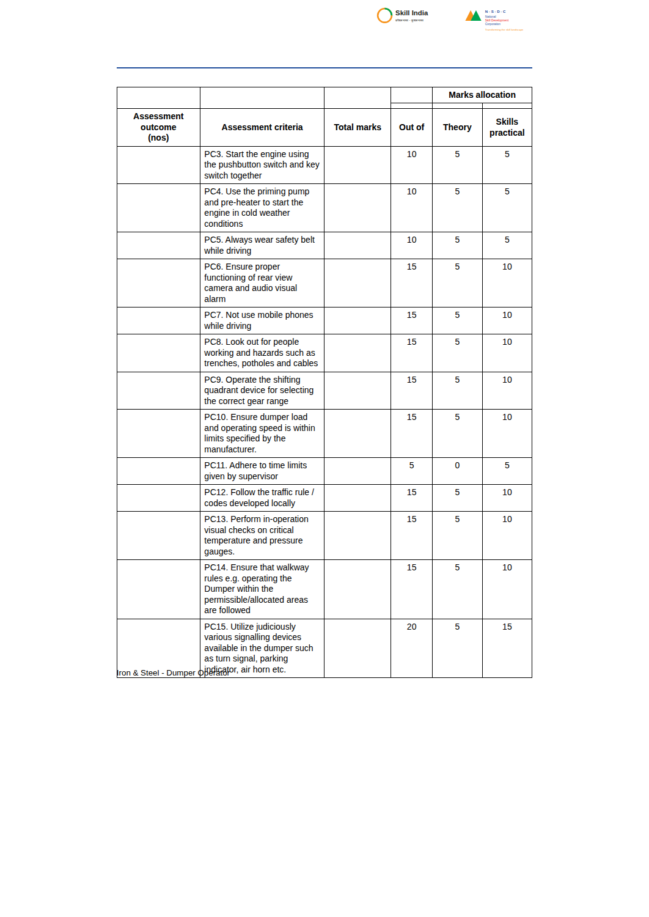| | | | | Marks allocation |
| --- | --- | --- | --- | --- |
| Assessment outcome (nos) | Assessment criteria | Total marks | Out of | Theory | Skills practical |
| | PC3. Start the engine using the pushbutton switch and key switch together | | 10 | 5 | 5 |
| | PC4. Use the priming pump and pre-heater to start the engine in cold weather conditions | | 10 | 5 | 5 |
| | PC5. Always wear safety belt while driving | | 10 | 5 | 5 |
| | PC6. Ensure proper functioning of rear view camera and audio visual alarm | | 15 | 5 | 10 |
| | PC7. Not use mobile phones while driving | | 15 | 5 | 10 |
| | PC8. Look out for people working and hazards such as trenches, potholes and cables | | 15 | 5 | 10 |
| | PC9. Operate the shifting quadrant device for selecting the correct gear range | | 15 | 5 | 10 |
| | PC10. Ensure dumper load and operating speed is within limits specified by the manufacturer. | | 15 | 5 | 10 |
| | PC11. Adhere to time limits given by supervisor | | 5 | 0 | 5 |
| | PC12. Follow the traffic rule / codes developed locally | | 15 | 5 | 10 |
| | PC13. Perform in-operation visual checks on critical temperature and pressure gauges. | | 15 | 5 | 10 |
| | PC14. Ensure that walkway rules e.g. operating the Dumper within the permissible/allocated areas are followed | | 15 | 5 | 10 |
| | PC15. Utilize judiciously various signalling devices available in the dumper such as turn signal, parking indicator, air horn etc. | | 20 | 5 | 15 |
Iron & Steel - Dumper Operator